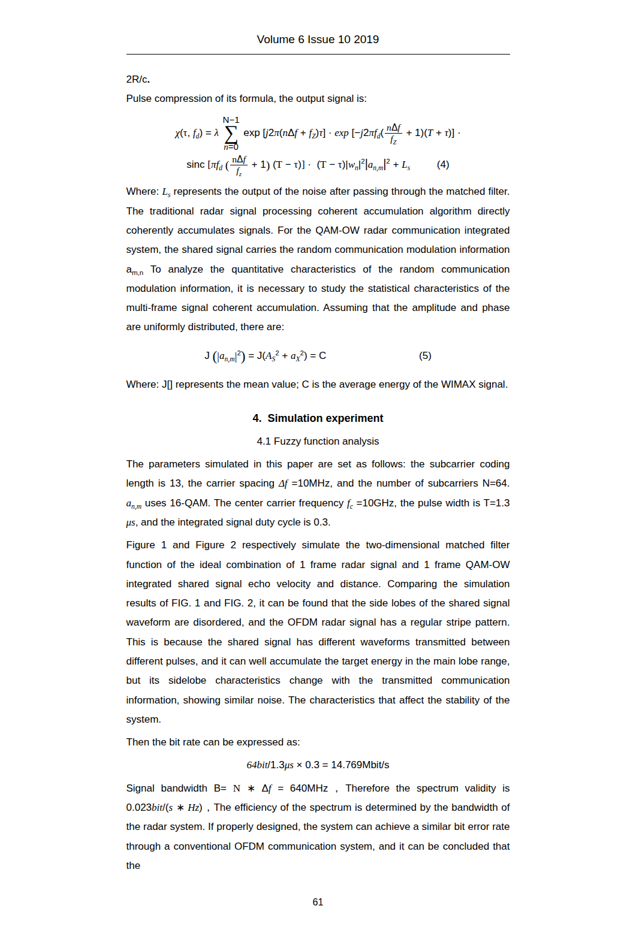Volume 6 Issue 10 2019
2R/c.
Pulse compression of its formula, the output signal is:
χ(τ, fd) = λ N−1 ∑ n=0 exp [j2π(n Δf + fZ)τ] · exp [−j2πfd(n Δf fZ + 1)(T + τ)] ·
sinc [πfd (n Δf fz + 1) (T − τ)] · (T − τ)|wn|2|an,m|2 + Ls (4)
Where: Ls represents the output of the noise after passing through the matched filter. The traditional radar signal processing coherent accumulation algorithm directly coherently accumulates signals. For the QAM-OW radar communication integrated system, the shared signal carries the random communication modulation information am,n To analyze the quantitative characteristics of the random communication modulation information, it is necessary to study the statistical characteristics of the multi-frame signal coherent accumulation. Assuming that the amplitude and phase are uniformly distributed, there are:
J (|an,m|2) = J(AS2 + aX2) = C (5)
Where: J[] represents the mean value; C is the average energy of the WIMAX signal.
4. Simulation experiment
4.1 Fuzzy function analysis
The parameters simulated in this paper are set as follows: the subcarrier coding length is 13, the carrier spacing Δf =10MHz, and the number of subcarriers N=64. an,m uses 16-QAM. The center carrier frequency fc =10GHz, the pulse width is T=1.3 μs, and the integrated signal duty cycle is 0.3.
Figure 1 and Figure 2 respectively simulate the two-dimensional matched filter function of the ideal combination of 1 frame radar signal and 1 frame QAM-OW integrated shared signal echo velocity and distance. Comparing the simulation results of FIG. 1 and FIG. 2, it can be found that the side lobes of the shared signal waveform are disordered, and the OFDM radar signal has a regular stripe pattern. This is because the shared signal has different waveforms transmitted between different pulses, and it can well accumulate the target energy in the main lobe range, but its sidelobe characteristics change with the transmitted communication information, showing similar noise. The characteristics that affect the stability of the system.
Then the bit rate can be expressed as:
64bit/1.3μs × 0.3 = 14.769Mbit/s
Signal bandwidth B= N ∗ Δf = 640MHz，Therefore the spectrum validity is 0.023bit/(s ∗ Hz)，The efficiency of the spectrum is determined by the bandwidth of the radar system. If properly designed, the system can achieve a similar bit error rate through a conventional OFDM communication system, and it can be concluded that the
61